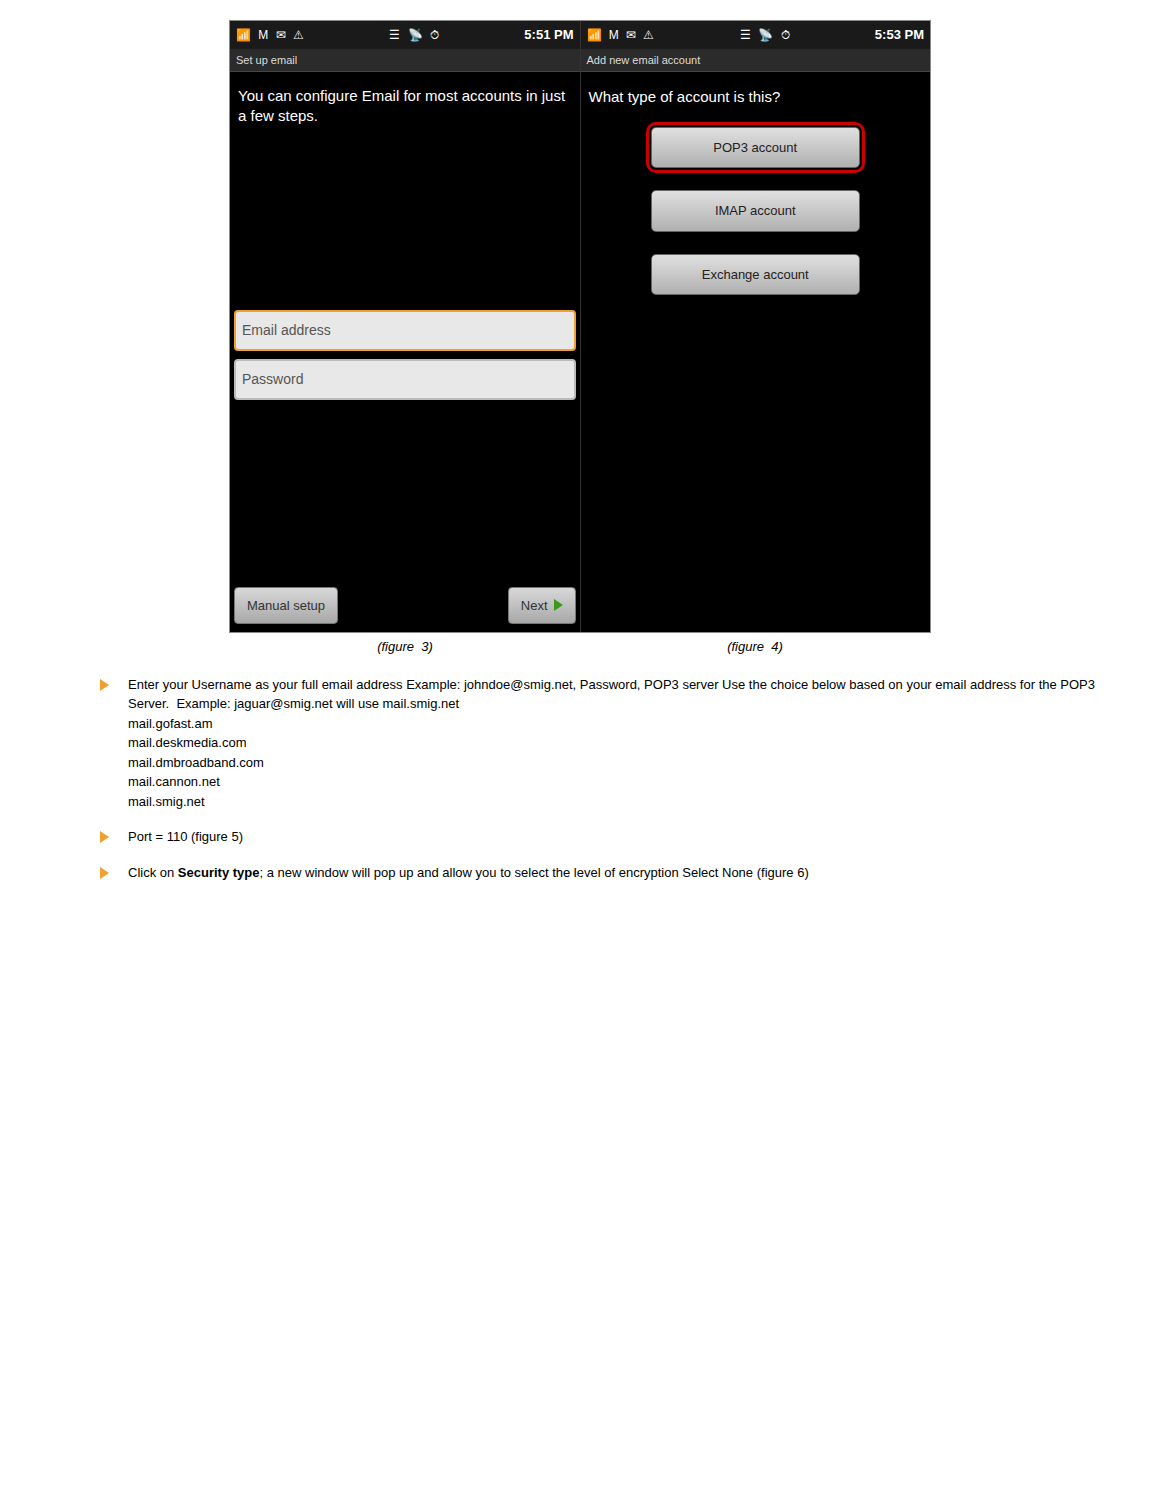📶 M ✉ ⚠ ☰ 📡 ⏱ 5:51 PM
Set up email
You can configure Email for most accounts in just a few steps.
Email address
Password
Manual setup Next
📶 M ✉ ⚠ ☰ 📡 ⏱ 5:53 PM
Add new email account
What type of account is this?
POP3 account
IMAP account
Exchange account
(figure 3)
(figure 4)
Enter your Username as your full email address Example: johndoe@smig.net, Password, POP3 server Use the choice below based on your email address for the POP3 Server. Example: jaguar@smig.net will use mail.smig.net
mail.gofast.am
mail.deskmedia.com
mail.dmbroadband.com
mail.cannon.net
mail.smig.net
Port = 110 (figure 5)
Click on Security type; a new window will pop up and allow you to select the level of encryption Select None (figure 6)